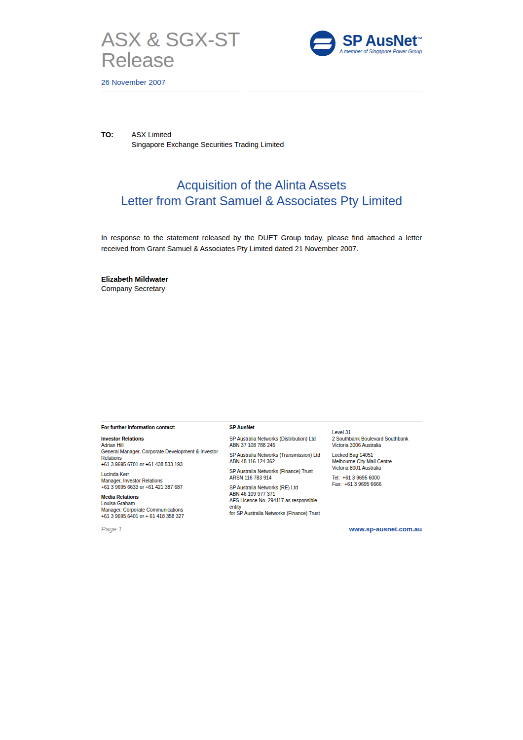ASX & SGX-ST Release
SP AusNet™
A member of Singapore Power Group
26 November 2007
TO:
ASX Limited
Singapore Exchange Securities Trading Limited
Acquisition of the Alinta Assets
Letter from Grant Samuel & Associates Pty Limited
In response to the statement released by the DUET Group today, please find attached a letter received from Grant Samuel & Associates Pty Limited dated 21 November 2007.
Elizabeth Mildwater
Company Secretary
For further information contact:
Investor Relations
Adrian Hill
General Manager, Corporate Development & Investor Relations
+61 3 9695 6701 or +61 438 533 193
Lucinda Kerr
Manager, Investor Relations
+61 3 9695 6633 or +61 421 387 687
Media Relations
Louisa Graham
Manager, Corporate Communications
+61 3 9695 6401 or + 61 418 358 327
SP AusNet
SP Australia Networks (Distribution) Ltd
ABN 37 108 788 245
SP Australia Networks (Transmission) Ltd
ABN 48 116 124 362
SP Australia Networks (Finance) Trust
ARSN 116 783 914
SP Australia Networks (RE) Ltd
ABN 46 109 977 371
AFS Licence No. 294117 as responsible entity
for SP Australia Networks (Finance) Trust
Level 31
2 Southbank Boulevard Southbank
Victoria 3006 Australia
Locked Bag 14051
Melbourne City Mail Centre
Victoria 8001 Australia
Tel: +61 3 9695 6000
Fax: +61 3 9695 6666
Page 1
www.sp-ausnet.com.au